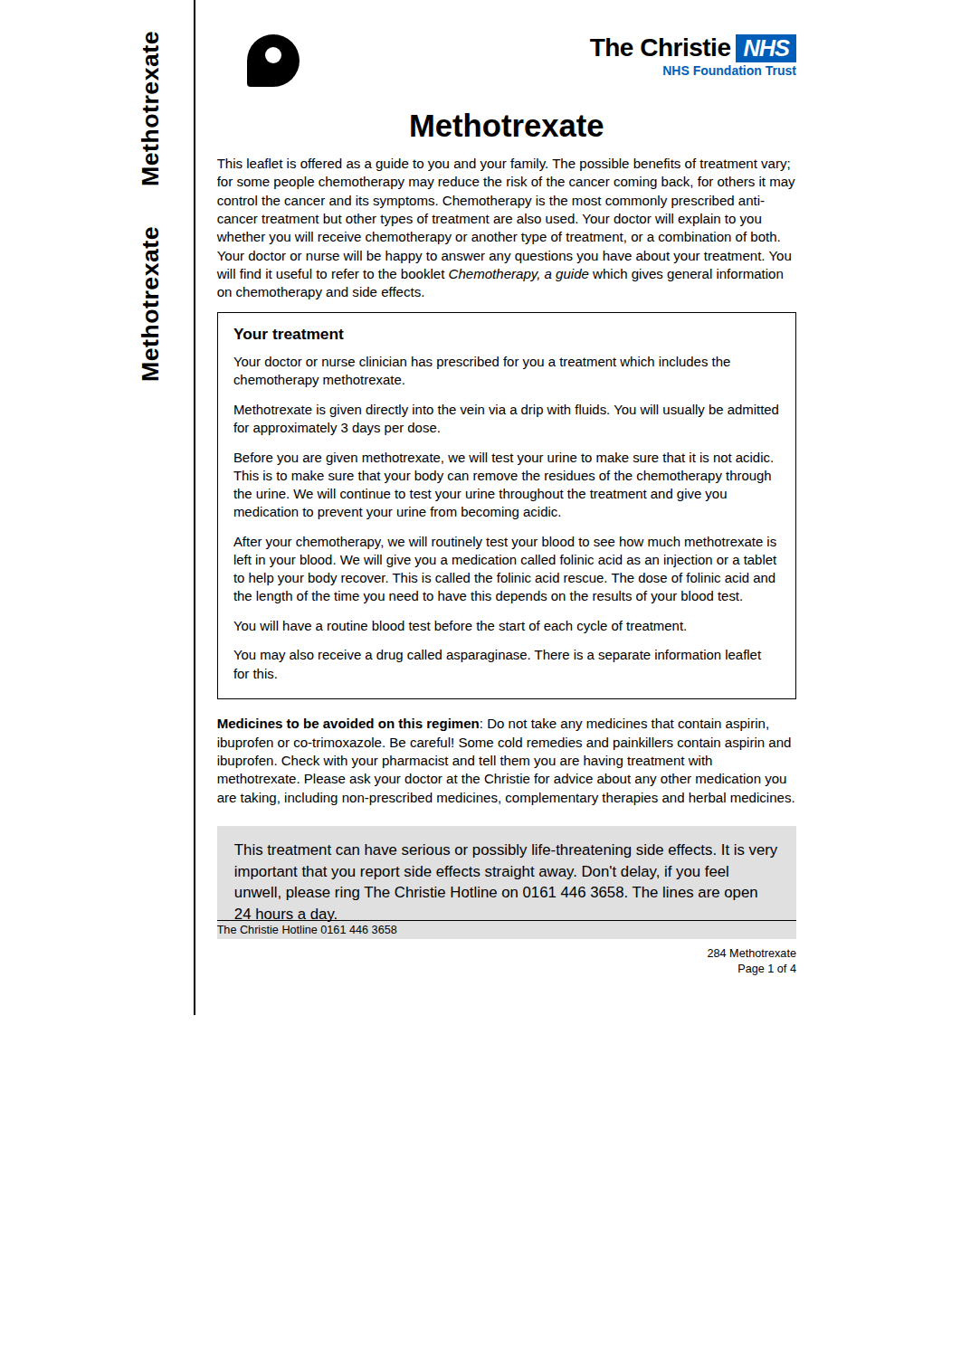Methotrexate Methotrexate
The Christie NHS
NHS Foundation Trust
Methotrexate
This leaflet is offered as a guide to you and your family. The possible benefits of treatment vary; for some people chemotherapy may reduce the risk of the cancer coming back, for others it may control the cancer and its symptoms. Chemotherapy is the most commonly prescribed anti-cancer treatment but other types of treatment are also used. Your doctor will explain to you whether you will receive chemotherapy or another type of treatment, or a combination of both. Your doctor or nurse will be happy to answer any questions you have about your treatment. You will find it useful to refer to the booklet Chemotherapy, a guide which gives general information on chemotherapy and side effects.
Your treatment
Your doctor or nurse clinician has prescribed for you a treatment which includes the chemotherapy methotrexate.
Methotrexate is given directly into the vein via a drip with fluids. You will usually be admitted for approximately 3 days per dose.
Before you are given methotrexate, we will test your urine to make sure that it is not acidic. This is to make sure that your body can remove the residues of the chemotherapy through the urine. We will continue to test your urine throughout the treatment and give you medication to prevent your urine from becoming acidic.
After your chemotherapy, we will routinely test your blood to see how much methotrexate is left in your blood. We will give you a medication called folinic acid as an injection or a tablet to help your body recover. This is called the folinic acid rescue. The dose of folinic acid and the length of the time you need to have this depends on the results of your blood test.
You will have a routine blood test before the start of each cycle of treatment.
You may also receive a drug called asparaginase. There is a separate information leaflet for this.
Medicines to be avoided on this regimen: Do not take any medicines that contain aspirin, ibuprofen or co-trimoxazole. Be careful! Some cold remedies and painkillers contain aspirin and ibuprofen. Check with your pharmacist and tell them you are having treatment with methotrexate. Please ask your doctor at the Christie for advice about any other medication you are taking, including non-prescribed medicines, complementary therapies and herbal medicines.
This treatment can have serious or possibly life-threatening side effects. It is very important that you report side effects straight away. Don't delay, if you feel unwell, please ring The Christie Hotline on 0161 446 3658. The lines are open 24 hours a day.
The Christie Hotline 0161 446 3658
284 Methotrexate
Page 1 of 4